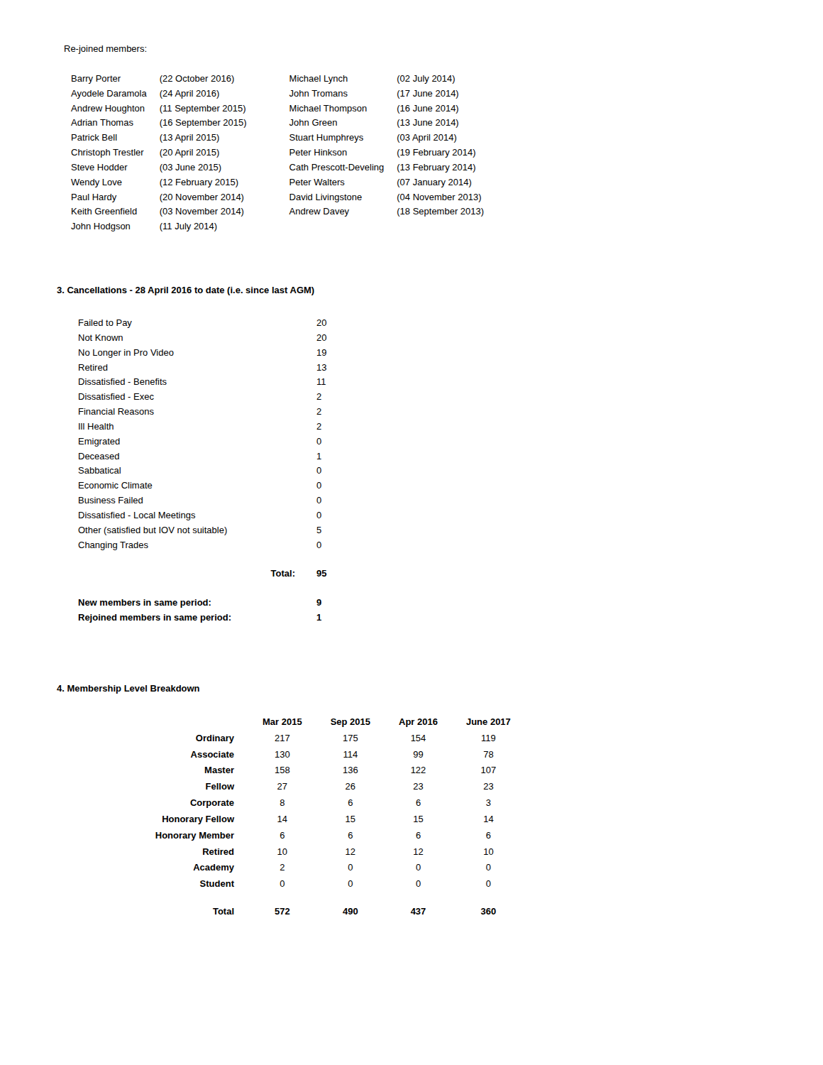Re-joined members:
| Barry Porter | (22 October 2016) | Michael Lynch | (02 July 2014) |
| Ayodele Daramola | (24 April 2016) | John Tromans | (17 June 2014) |
| Andrew Houghton | (11 September 2015) | Michael Thompson | (16 June 2014) |
| Adrian Thomas | (16 September 2015) | John Green | (13 June 2014) |
| Patrick Bell | (13 April 2015) | Stuart Humphreys | (03 April 2014) |
| Christoph Trestler | (20 April 2015) | Peter Hinkson | (19 February 2014) |
| Steve Hodder | (03 June 2015) | Cath Prescott-Develing | (13 February 2014) |
| Wendy Love | (12 February 2015) | Peter Walters | (07 January 2014) |
| Paul Hardy | (20 November 2014) | David Livingstone | (04 November 2013) |
| Keith Greenfield | (03 November 2014) | Andrew Davey | (18 September 2013) |
| John Hodgson | (11 July 2014) | | |
3. Cancellations - 28 April 2016 to date (i.e. since last AGM)
| Failed to Pay | 20 |
| Not Known | 20 |
| No Longer in Pro Video | 19 |
| Retired | 13 |
| Dissatisfied - Benefits | 11 |
| Dissatisfied - Exec | 2 |
| Financial Reasons | 2 |
| Ill Health | 2 |
| Emigrated | 0 |
| Deceased | 1 |
| Sabbatical | 0 |
| Economic Climate | 0 |
| Business Failed | 0 |
| Dissatisfied - Local Meetings | 0 |
| Other (satisfied but IOV not suitable) | 5 |
| Changing Trades | 0 |
| Total: | 95 |
| New members in same period: | 9 |
| Rejoined members in same period: | 1 |
4. Membership Level Breakdown
| | Mar 2015 | Sep 2015 | Apr 2016 | June 2017 |
| --- | --- | --- | --- | --- |
| Ordinary | 217 | 175 | 154 | 119 |
| Associate | 130 | 114 | 99 | 78 |
| Master | 158 | 136 | 122 | 107 |
| Fellow | 27 | 26 | 23 | 23 |
| Corporate | 8 | 6 | 6 | 3 |
| Honorary Fellow | 14 | 15 | 15 | 14 |
| Honorary Member | 6 | 6 | 6 | 6 |
| Retired | 10 | 12 | 12 | 10 |
| Academy | 2 | 0 | 0 | 0 |
| Student | 0 | 0 | 0 | 0 |
| Total | 572 | 490 | 437 | 360 |